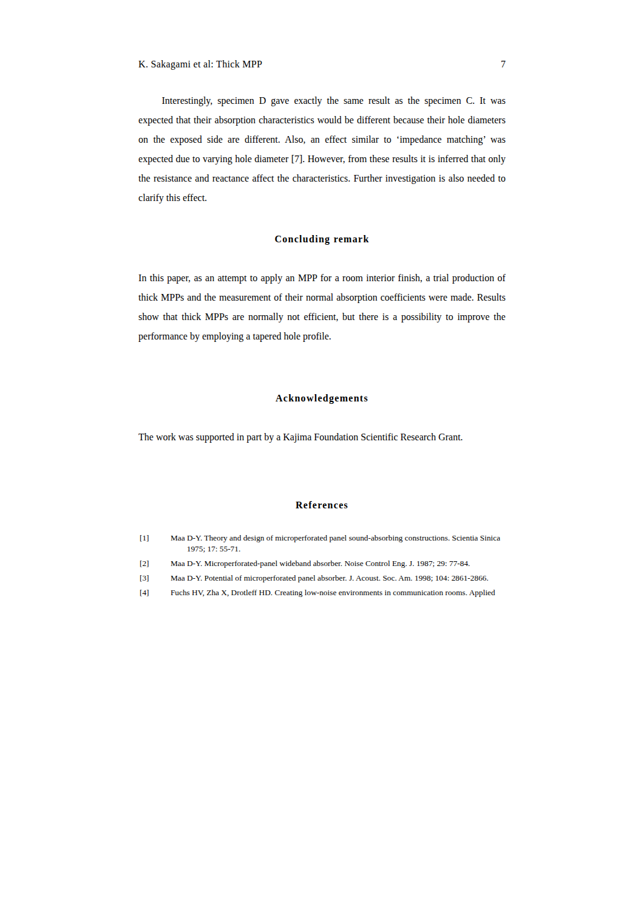K. Sakagami et al: Thick MPP 7
Interestingly, specimen D gave exactly the same result as the specimen C. It was expected that their absorption characteristics would be different because their hole diameters on the exposed side are different. Also, an effect similar to ‘impedance matching’ was expected due to varying hole diameter [7]. However, from these results it is inferred that only the resistance and reactance affect the characteristics. Further investigation is also needed to clarify this effect.
Concluding remark
In this paper, as an attempt to apply an MPP for a room interior finish, a trial production of thick MPPs and the measurement of their normal absorption coefficients were made. Results show that thick MPPs are normally not efficient, but there is a possibility to improve the performance by employing a tapered hole profile.
Acknowledgements
The work was supported in part by a Kajima Foundation Scientific Research Grant.
References
[1] Maa D-Y. Theory and design of microperforated panel sound-absorbing constructions. Scientia Sinica1975; 17: 55-71.
[2] Maa D-Y. Microperforated-panel wideband absorber. Noise Control Eng. J. 1987; 29: 77-84.
[3] Maa D-Y. Potential of microperforated panel absorber. J. Acoust. Soc. Am. 1998; 104: 2861-2866.
[4] Fuchs HV, Zha X, Drotleff HD. Creating low-noise environments in communication rooms. Applied